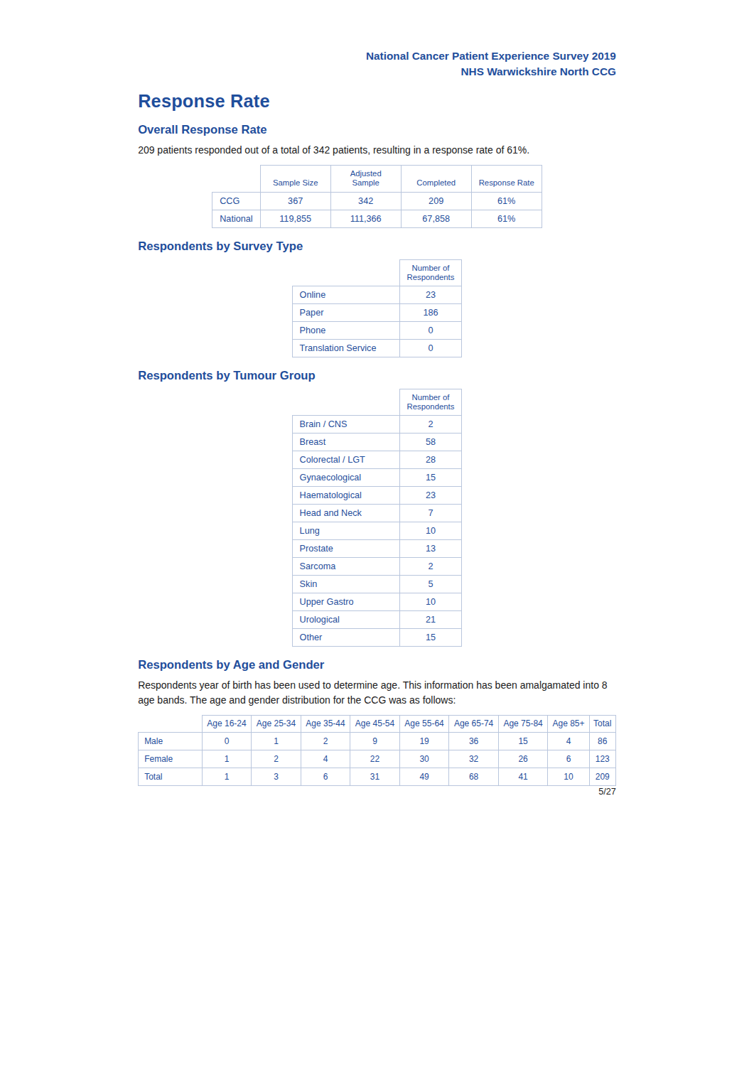National Cancer Patient Experience Survey 2019
NHS Warwickshire North CCG
Response Rate
Overall Response Rate
209 patients responded out of a total of 342 patients, resulting in a response rate of 61%.
| | Sample Size | Adjusted Sample | Completed | Response Rate |
| CCG | 367 | 342 | 209 | 61% |
| National | 119,855 | 111,366 | 67,858 | 61% |
Respondents by Survey Type
| | Number of Respondents |
| Online | 23 |
| Paper | 186 |
| Phone | 0 |
| Translation Service | 0 |
Respondents by Tumour Group
| | Number of Respondents |
| Brain / CNS | 2 |
| Breast | 58 |
| Colorectal / LGT | 28 |
| Gynaecological | 15 |
| Haematological | 23 |
| Head and Neck | 7 |
| Lung | 10 |
| Prostate | 13 |
| Sarcoma | 2 |
| Skin | 5 |
| Upper Gastro | 10 |
| Urological | 21 |
| Other | 15 |
Respondents by Age and Gender
Respondents year of birth has been used to determine age. This information has been amalgamated into 8 age bands. The age and gender distribution for the CCG was as follows:
| | Age 16-24 | Age 25-34 | Age 35-44 | Age 45-54 | Age 55-64 | Age 65-74 | Age 75-84 | Age 85+ | Total |
| Male | 0 | 1 | 2 | 9 | 19 | 36 | 15 | 4 | 86 |
| Female | 1 | 2 | 4 | 22 | 30 | 32 | 26 | 6 | 123 |
| Total | 1 | 3 | 6 | 31 | 49 | 68 | 41 | 10 | 209 |
5/27